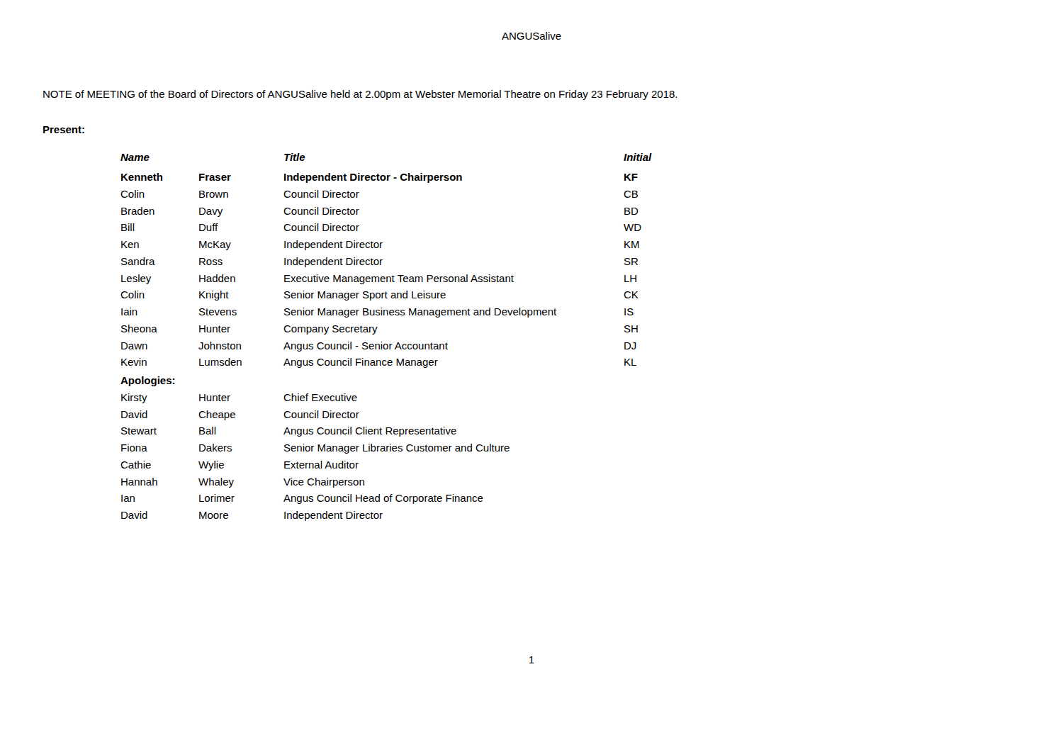ANGUSalive
NOTE of MEETING of the Board of Directors of ANGUSalive held at 2.00pm at Webster Memorial Theatre on Friday 23 February 2018.
Present:
| Name | | Title | Initial |
| --- | --- | --- | --- |
| Kenneth | Fraser | Independent Director - Chairperson | KF |
| Colin | Brown | Council Director | CB |
| Braden | Davy | Council Director | BD |
| Bill | Duff | Council Director | WD |
| Ken | McKay | Independent Director | KM |
| Sandra | Ross | Independent Director | SR |
| Lesley | Hadden | Executive Management Team Personal Assistant | LH |
| Colin | Knight | Senior Manager Sport and Leisure | CK |
| Iain | Stevens | Senior Manager Business Management and Development | IS |
| Sheona | Hunter | Company Secretary | SH |
| Dawn | Johnston | Angus Council - Senior Accountant | DJ |
| Kevin | Lumsden | Angus Council Finance Manager | KL |
| Apologies: |
| Kirsty | Hunter | Chief Executive | |
| David | Cheape | Council Director | |
| Stewart | Ball | Angus Council Client Representative | |
| Fiona | Dakers | Senior Manager Libraries Customer and Culture | |
| Cathie | Wylie | External Auditor | |
| Hannah | Whaley | Vice Chairperson | |
| Ian | Lorimer | Angus Council Head of Corporate Finance | |
| David | Moore | Independent Director | |
1